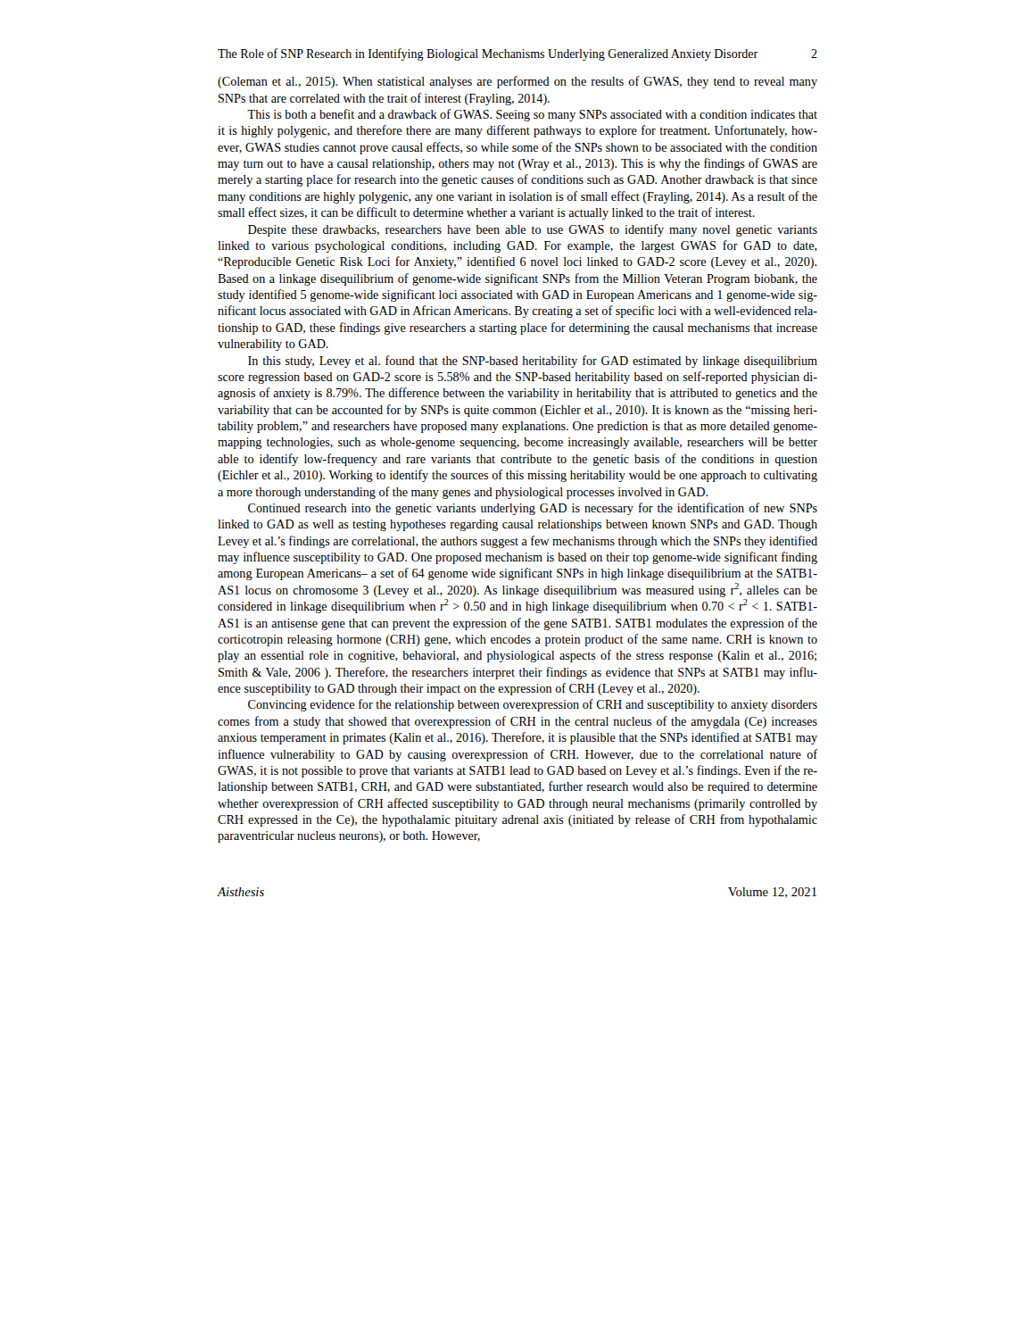The Role of SNP Research in Identifying Biological Mechanisms Underlying Generalized Anxiety Disorder
2
(Coleman et al., 2015). When statistical analyses are performed on the results of GWAS, they tend to reveal many SNPs that are correlated with the trait of interest (Frayling, 2014).
This is both a benefit and a drawback of GWAS. Seeing so many SNPs associated with a condition indicates that it is highly polygenic, and therefore there are many different pathways to explore for treatment. Unfortunately, however, GWAS studies cannot prove causal effects, so while some of the SNPs shown to be associated with the condition may turn out to have a causal relationship, others may not (Wray et al., 2013). This is why the findings of GWAS are merely a starting place for research into the genetic causes of conditions such as GAD. Another drawback is that since many conditions are highly polygenic, any one variant in isolation is of small effect (Frayling, 2014). As a result of the small effect sizes, it can be difficult to determine whether a variant is actually linked to the trait of interest.
Despite these drawbacks, researchers have been able to use GWAS to identify many novel genetic variants linked to various psychological conditions, including GAD. For example, the largest GWAS for GAD to date, “Reproducible Genetic Risk Loci for Anxiety,” identified 6 novel loci linked to GAD-2 score (Levey et al., 2020). Based on a linkage disequilibrium of genome-wide significant SNPs from the Million Veteran Program biobank, the study identified 5 genome-wide significant loci associated with GAD in European Americans and 1 genome-wide significant locus associated with GAD in African Americans. By creating a set of specific loci with a well-evidenced relationship to GAD, these findings give researchers a starting place for determining the causal mechanisms that increase vulnerability to GAD.
In this study, Levey et al. found that the SNP-based heritability for GAD estimated by linkage disequilibrium score regression based on GAD-2 score is 5.58% and the SNP-based heritability based on self-reported physician diagnosis of anxiety is 8.79%. The difference between the variability in heritability that is attributed to genetics and the variability that can be accounted for by SNPs is quite common (Eichler et al., 2010). It is known as the “missing heritability problem,” and researchers have proposed many explanations. One prediction is that as more detailed genome-mapping technologies, such as whole-genome sequencing, become increasingly available, researchers will be better able to identify low-frequency and rare variants that contribute to the genetic basis of the conditions in question (Eichler et al., 2010). Working to identify the sources of this missing heritability would be one approach to cultivating a more thorough understanding of the many genes and physiological processes involved in GAD.
Continued research into the genetic variants underlying GAD is necessary for the identification of new SNPs linked to GAD as well as testing hypotheses regarding causal relationships between known SNPs and GAD. Though Levey et al.’s findings are correlational, the authors suggest a few mechanisms through which the SNPs they identified may influence susceptibility to GAD. One proposed mechanism is based on their top genome-wide significant finding among European Americans– a set of 64 genome wide significant SNPs in high linkage disequilibrium at the SATB1-AS1 locus on chromosome 3 (Levey et al., 2020). As linkage disequilibrium was measured using r2, alleles can be considered in linkage disequilibrium when r2 > 0.50 and in high linkage disequilibrium when 0.70 < r2 < 1. SATB1-AS1 is an antisense gene that can prevent the expression of the gene SATB1. SATB1 modulates the expression of the corticotropin releasing hormone (CRH) gene, which encodes a protein product of the same name. CRH is known to play an essential role in cognitive, behavioral, and physiological aspects of the stress response (Kalin et al., 2016; Smith & Vale, 2006 ). Therefore, the researchers interpret their findings as evidence that SNPs at SATB1 may influence susceptibility to GAD through their impact on the expression of CRH (Levey et al., 2020).
Convincing evidence for the relationship between overexpression of CRH and susceptibility to anxiety disorders comes from a study that showed that overexpression of CRH in the central nucleus of the amygdala (Ce) increases anxious temperament in primates (Kalin et al., 2016). Therefore, it is plausible that the SNPs identified at SATB1 may influence vulnerability to GAD by causing overexpression of CRH. However, due to the correlational nature of GWAS, it is not possible to prove that variants at SATB1 lead to GAD based on Levey et al.’s findings. Even if the relationship between SATB1, CRH, and GAD were substantiated, further research would also be required to determine whether overexpression of CRH affected susceptibility to GAD through neural mechanisms (primarily controlled by CRH expressed in the Ce), the hypothalamic pituitary adrenal axis (initiated by release of CRH from hypothalamic paraventricular nucleus neurons), or both. However,
Aisthesis
Volume 12, 2021